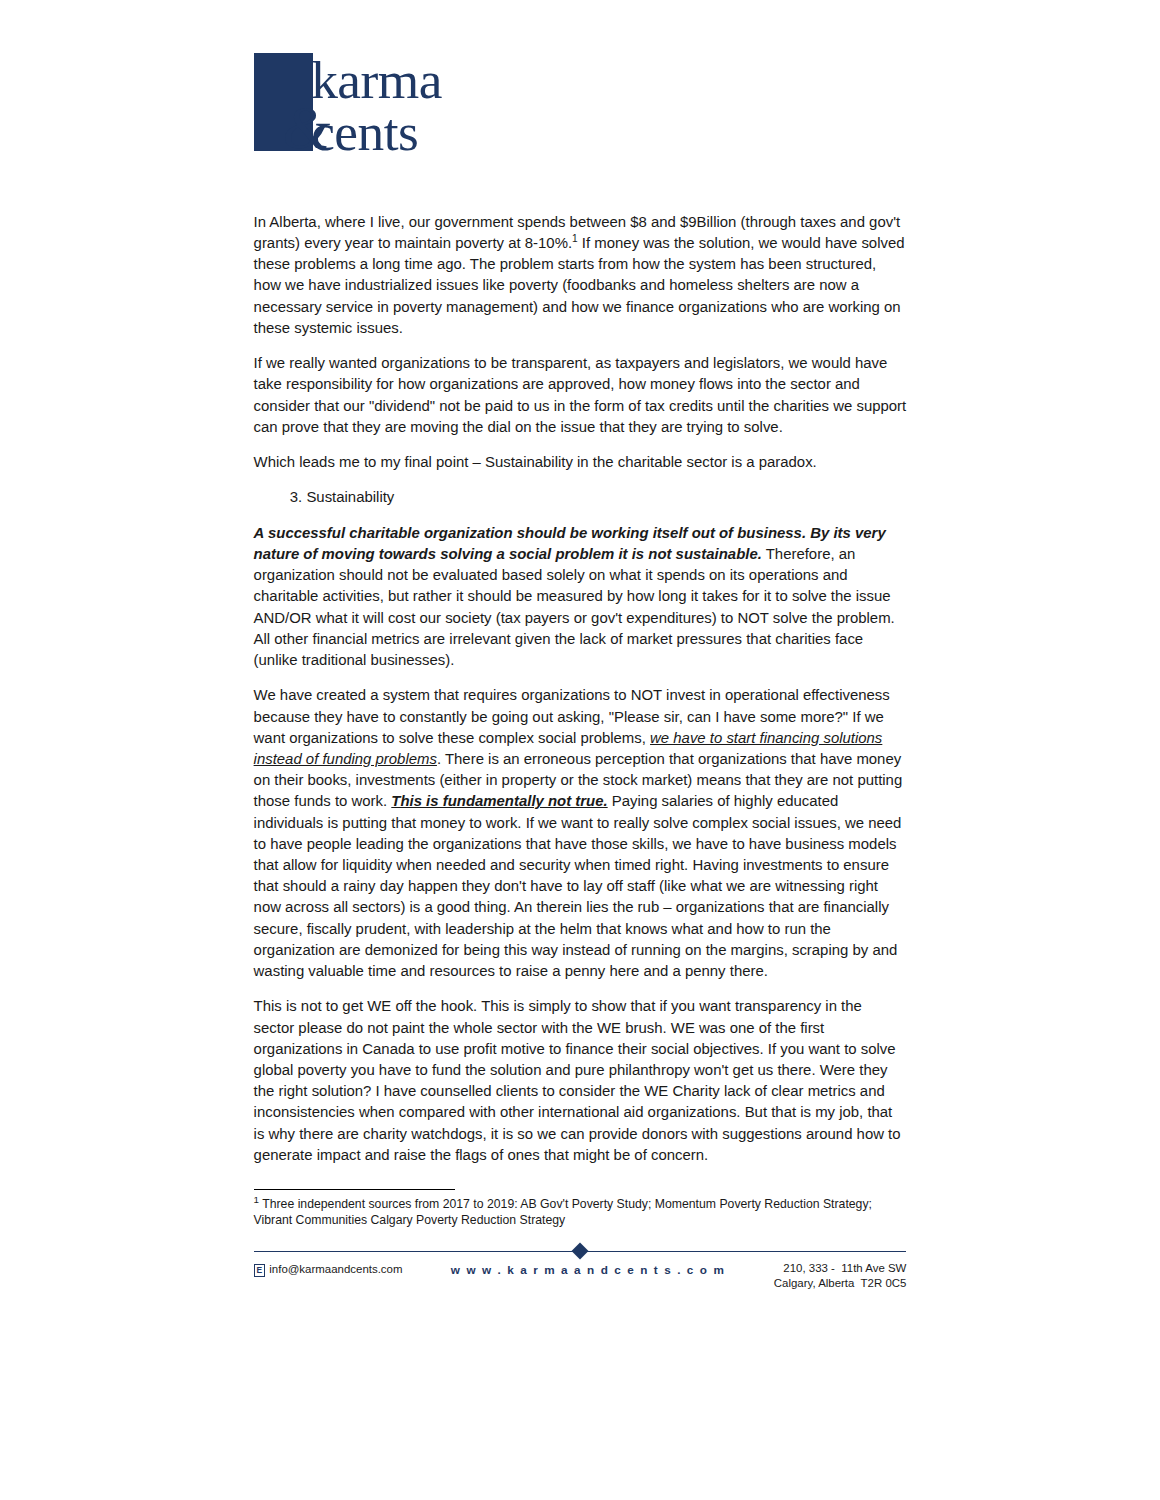karma cents &
In Alberta, where I live, our government spends between $8 and $9Billion (through taxes and gov't grants) every year to maintain poverty at 8-10%.1 If money was the solution, we would have solved these problems a long time ago. The problem starts from how the system has been structured, how we have industrialized issues like poverty (foodbanks and homeless shelters are now a necessary service in poverty management) and how we finance organizations who are working on these systemic issues.
If we really wanted organizations to be transparent, as taxpayers and legislators, we would have take responsibility for how organizations are approved, how money flows into the sector and consider that our "dividend" not be paid to us in the form of tax credits until the charities we support can prove that they are moving the dial on the issue that they are trying to solve.
Which leads me to my final point – Sustainability in the charitable sector is a paradox.
Sustainability
A successful charitable organization should be working itself out of business. By its very nature of moving towards solving a social problem it is not sustainable. Therefore, an organization should not be evaluated based solely on what it spends on its operations and charitable activities, but rather it should be measured by how long it takes for it to solve the issue AND/OR what it will cost our society (tax payers or gov't expenditures) to NOT solve the problem. All other financial metrics are irrelevant given the lack of market pressures that charities face (unlike traditional businesses).
We have created a system that requires organizations to NOT invest in operational effectiveness because they have to constantly be going out asking, "Please sir, can I have some more?" If we want organizations to solve these complex social problems, we have to start financing solutions instead of funding problems. There is an erroneous perception that organizations that have money on their books, investments (either in property or the stock market) means that they are not putting those funds to work. This is fundamentally not true. Paying salaries of highly educated individuals is putting that money to work. If we want to really solve complex social issues, we need to have people leading the organizations that have those skills, we have to have business models that allow for liquidity when needed and security when timed right. Having investments to ensure that should a rainy day happen they don't have to lay off staff (like what we are witnessing right now across all sectors) is a good thing. An therein lies the rub – organizations that are financially secure, fiscally prudent, with leadership at the helm that knows what and how to run the organization are demonized for being this way instead of running on the margins, scraping by and wasting valuable time and resources to raise a penny here and a penny there.
This is not to get WE off the hook. This is simply to show that if you want transparency in the sector please do not paint the whole sector with the WE brush. WE was one of the first organizations in Canada to use profit motive to finance their social objectives. If you want to solve global poverty you have to fund the solution and pure philanthropy won't get us there. Were they the right solution? I have counselled clients to consider the WE Charity lack of clear metrics and inconsistencies when compared with other international aid organizations. But that is my job, that is why there are charity watchdogs, it is so we can provide donors with suggestions around how to generate impact and raise the flags of ones that might be of concern.
1 Three independent sources from 2017 to 2019: AB Gov't Poverty Study; Momentum Poverty Reduction Strategy; Vibrant Communities Calgary Poverty Reduction Strategy
Einfo@karmaandcents.com
w w w . k a r m a a n d c e n t s . c o m
210, 333 - 11th Ave SW
Calgary, Alberta T2R 0C5